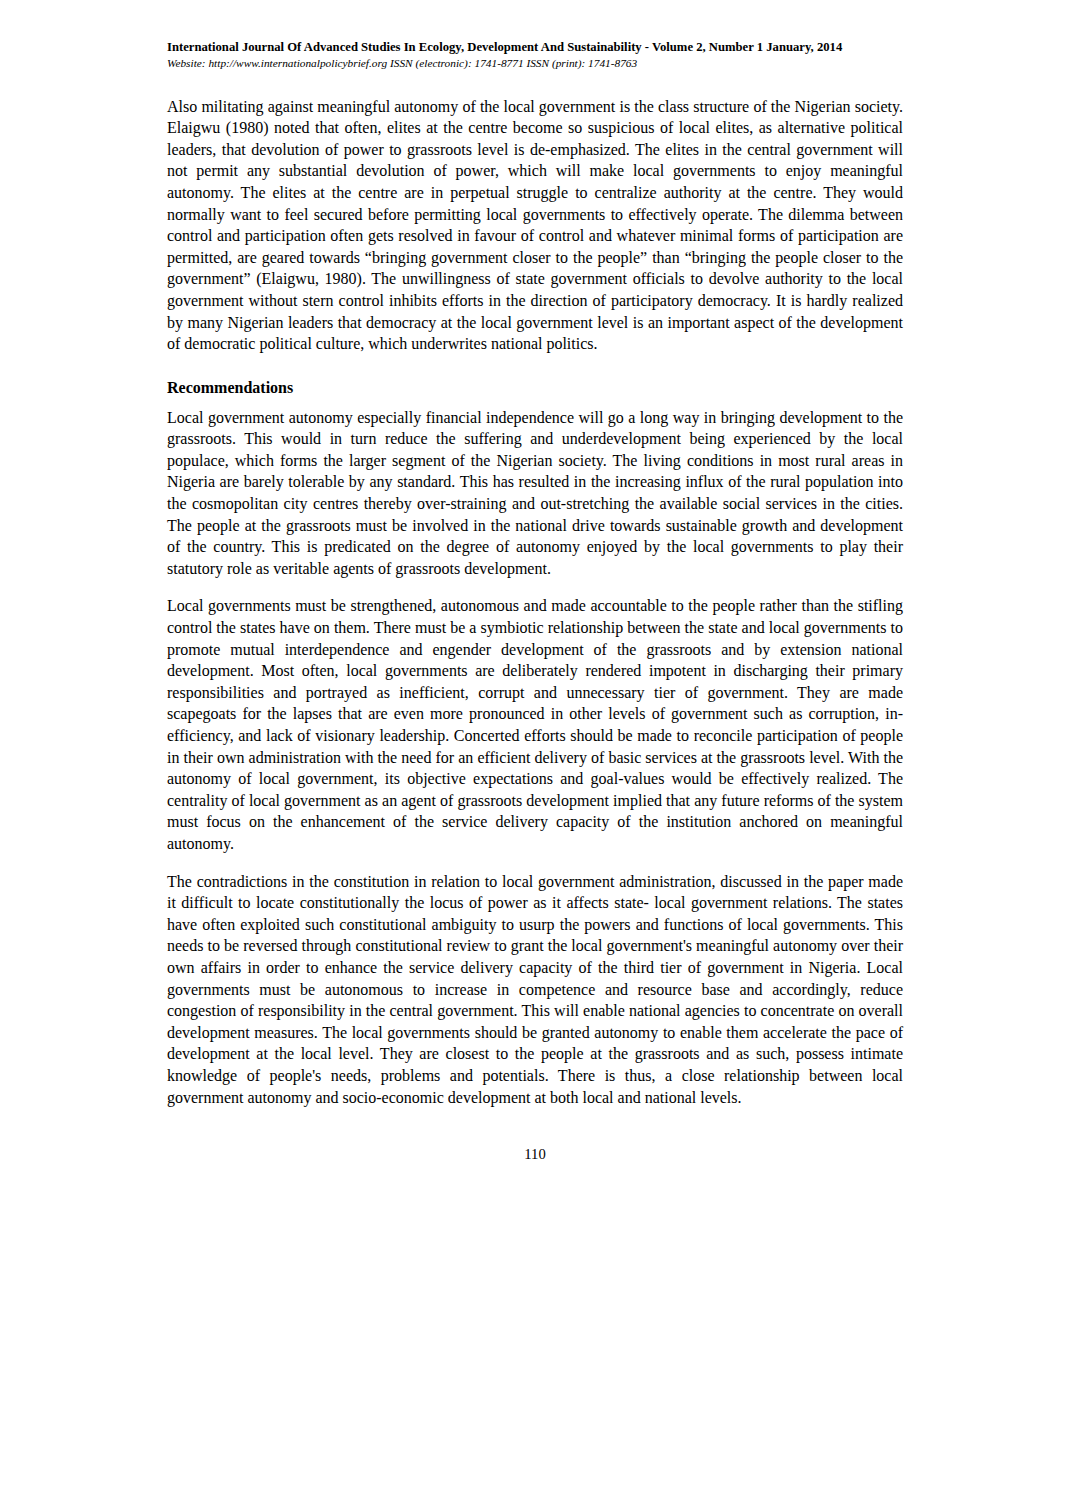International Journal Of Advanced Studies In Ecology, Development And Sustainability - Volume 2, Number 1 January, 2014
Website: http://www.internationalpolicybrief.org ISSN (electronic): 1741-8771 ISSN (print): 1741-8763
Also militating against meaningful autonomy of the local government is the class structure of the Nigerian society. Elaigwu (1980) noted that often, elites at the centre become so suspicious of local elites, as alternative political leaders, that devolution of power to grassroots level is de-emphasized. The elites in the central government will not permit any substantial devolution of power, which will make local governments to enjoy meaningful autonomy. The elites at the centre are in perpetual struggle to centralize authority at the centre. They would normally want to feel secured before permitting local governments to effectively operate. The dilemma between control and participation often gets resolved in favour of control and whatever minimal forms of participation are permitted, are geared towards “bringing government closer to the people” than “bringing the people closer to the government” (Elaigwu, 1980). The unwillingness of state government officials to devolve authority to the local government without stern control inhibits efforts in the direction of participatory democracy. It is hardly realized by many Nigerian leaders that democracy at the local government level is an important aspect of the development of democratic political culture, which underwrites national politics.
Recommendations
Local government autonomy especially financial independence will go a long way in bringing development to the grassroots. This would in turn reduce the suffering and underdevelopment being experienced by the local populace, which forms the larger segment of the Nigerian society. The living conditions in most rural areas in Nigeria are barely tolerable by any standard. This has resulted in the increasing influx of the rural population into the cosmopolitan city centres thereby over-straining and out-stretching the available social services in the cities. The people at the grassroots must be involved in the national drive towards sustainable growth and development of the country. This is predicated on the degree of autonomy enjoyed by the local governments to play their statutory role as veritable agents of grassroots development.
Local governments must be strengthened, autonomous and made accountable to the people rather than the stifling control the states have on them. There must be a symbiotic relationship between the state and local governments to promote mutual interdependence and engender development of the grassroots and by extension national development. Most often, local governments are deliberately rendered impotent in discharging their primary responsibilities and portrayed as inefficient, corrupt and unnecessary tier of government. They are made scapegoats for the lapses that are even more pronounced in other levels of government such as corruption, in-efficiency, and lack of visionary leadership. Concerted efforts should be made to reconcile participation of people in their own administration with the need for an efficient delivery of basic services at the grassroots level. With the autonomy of local government, its objective expectations and goal-values would be effectively realized. The centrality of local government as an agent of grassroots development implied that any future reforms of the system must focus on the enhancement of the service delivery capacity of the institution anchored on meaningful autonomy.
The contradictions in the constitution in relation to local government administration, discussed in the paper made it difficult to locate constitutionally the locus of power as it affects state- local government relations. The states have often exploited such constitutional ambiguity to usurp the powers and functions of local governments. This needs to be reversed through constitutional review to grant the local government's meaningful autonomy over their own affairs in order to enhance the service delivery capacity of the third tier of government in Nigeria. Local governments must be autonomous to increase in competence and resource base and accordingly, reduce congestion of responsibility in the central government. This will enable national agencies to concentrate on overall development measures. The local governments should be granted autonomy to enable them accelerate the pace of development at the local level. They are closest to the people at the grassroots and as such, possess intimate knowledge of people's needs, problems and potentials. There is thus, a close relationship between local government autonomy and socio-economic development at both local and national levels.
110